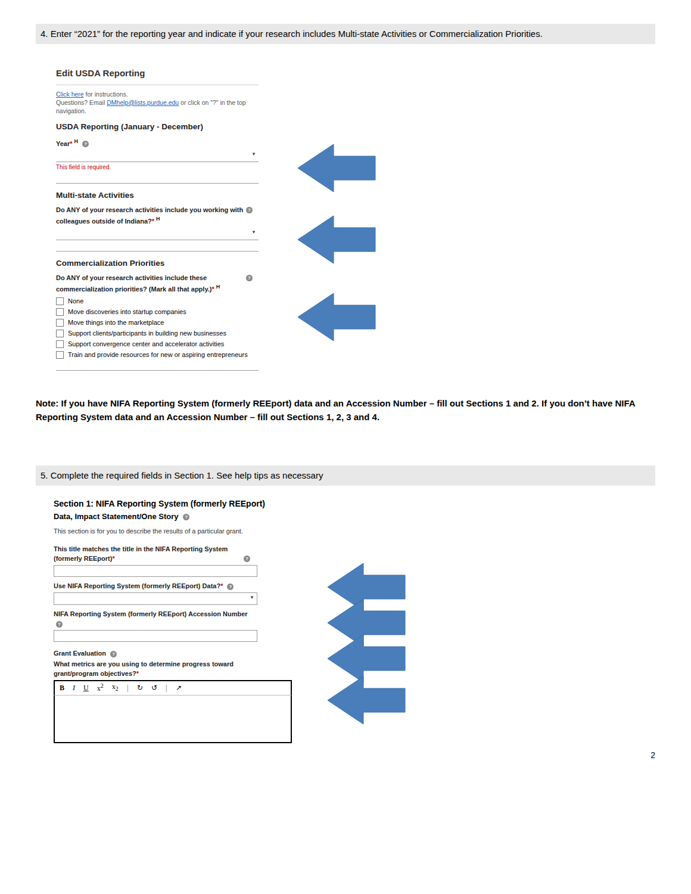4. Enter “2021” for the reporting year and indicate if your research includes Multi-state Activities or Commercialization Priorities.
Edit USDA Reporting
Click here for instructions.
Questions? Email DMhelp@lists.purdue.edu or click on "?" in the top navigation.
USDA Reporting (January - December)
Year* H ?
This field is required.
Multi-state Activities
? Do ANY of your research activities include you working with colleagues outside of Indiana?* H
Commercialization Priorities
? Do ANY of your research activities include these commercialization priorities? (Mark all that apply.)* H
None
Move discoveries into startup companies
Move things into the marketplace
Support clients/participants in building new businesses
Support convergence center and accelerator activities
Train and provide resources for new or aspiring entrepreneurs
Note: If you have NIFA Reporting System (formerly REEport) data and an Accession Number – fill out Sections 1 and 2. If you don’t have NIFA Reporting System data and an Accession Number – fill out Sections 1, 2, 3 and 4.
5. Complete the required fields in Section 1. See help tips as necessary
Section 1: NIFA Reporting System (formerly REEport)
Data, Impact Statement/One Story ?
This section is for you to describe the results of a particular grant.
This title matches the title in the NIFA Reporting System (formerly REEport)* ?
Use NIFA Reporting System (formerly REEport) Data?* ?
NIFA Reporting System (formerly REEport) Accession Number ?
Grant Evaluation ?
What metrics are you using to determine progress toward grant/program objectives?*
B I U x2 x2 | ↻ ↺ | ↗
2